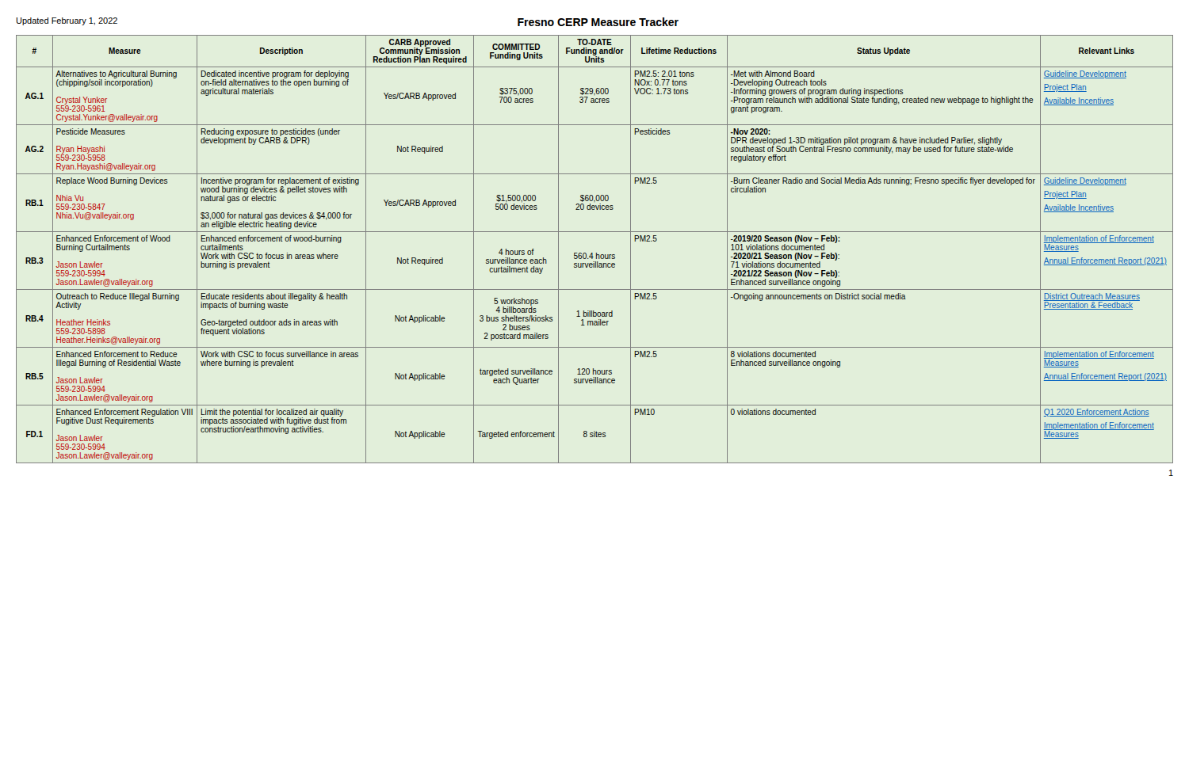Updated February 1, 2022
Fresno CERP Measure Tracker
| # | Measure | Description | CARB Approved Community Emission Reduction Plan Required | COMMITTED Funding Units | TO-DATE Funding and/or Units | Lifetime Reductions | Status Update | Relevant Links |
| --- | --- | --- | --- | --- | --- | --- | --- | --- |
| AG.1 | Alternatives to Agricultural Burning (chipping/soil incorporation) Crystal Yunker 559-230-5961 Crystal.Yunker@valleyair.org | Dedicated incentive program for deploying on-field alternatives to the open burning of agricultural materials | Yes/CARB Approved | $375,000 700 acres | $29,600 37 acres | PM2.5: 2.01 tons NOx: 0.77 tons VOC: 1.73 tons | -Met with Almond Board -Developing Outreach tools -Informing growers of program during inspections -Program relaunch with additional State funding, created new webpage to highlight the grant program. | Guideline Development Project Plan Available Incentives |
| AG.2 | Pesticide Measures Ryan Hayashi 559-230-5958 Ryan.Hayashi@valleyair.org | Reducing exposure to pesticides (under development by CARB & DPR) | Not Required | | | Pesticides | -Nov 2020: DPR developed 1-3D mitigation pilot program & have included Parlier, slightly southeast of South Central Fresno community, may be used for future state-wide regulatory effort | |
| RB.1 | Replace Wood Burning Devices Nhia Vu 559-230-5847 Nhia.Vu@valleyair.org | Incentive program for replacement of existing wood burning devices & pellet stoves with natural gas or electric $3,000 for natural gas devices & $4,000 for an eligible electric heating device | Yes/CARB Approved | $1,500,000 500 devices | $60,000 20 devices | PM2.5 | -Burn Cleaner Radio and Social Media Ads running; Fresno specific flyer developed for circulation | Guideline Development Project Plan Available Incentives |
| RB.3 | Enhanced Enforcement of Wood Burning Curtailments Jason Lawler 559-230-5994 Jason.Lawler@valleyair.org | Enhanced enforcement of wood-burning curtailments Work with CSC to focus in areas where burning is prevalent | Not Required | 4 hours of surveillance each curtailment day | 560.4 hours surveillance | PM2.5 | - 2019/20 Season (Nov – Feb): 101 violations documented - 2020/21 Season (Nov – Feb) : 71 violations documented - 2021/22 Season (Nov – Feb) : Enhanced surveillance ongoing | Implementation of Enforcement Measures Annual Enforcement Report (2021) |
| RB.4 | Outreach to Reduce Illegal Burning Activity Heather Heinks 559-230-5898 Heather.Heinks@valleyair.org | Educate residents about illegality & health impacts of burning waste Geo-targeted outdoor ads in areas with frequent violations | Not Applicable | 5 workshops 4 billboards 3 bus shelters/kiosks 2 buses 2 postcard mailers | 1 billboard 1 mailer | PM2.5 | -Ongoing announcements on District social media | District Outreach Measures Presentation & Feedback |
| RB.5 | Enhanced Enforcement to Reduce Illegal Burning of Residential Waste Jason Lawler 559-230-5994 Jason.Lawler@valleyair.org | Work with CSC to focus surveillance in areas where burning is prevalent | Not Applicable | targeted surveillance each Quarter | 120 hours surveillance | PM2.5 | 8 violations documented Enhanced surveillance ongoing | Implementation of Enforcement Measures Annual Enforcement Report (2021) |
| FD.1 | Enhanced Enforcement Regulation VIII Fugitive Dust Requirements Jason Lawler 559-230-5994 Jason.Lawler@valleyair.org | Limit the potential for localized air quality impacts associated with fugitive dust from construction/earthmoving activities. | Not Applicable | Targeted enforcement | 8 sites | PM10 | 0 violations documented | Q1 2020 Enforcement Actions Implementation of Enforcement Measures |
1